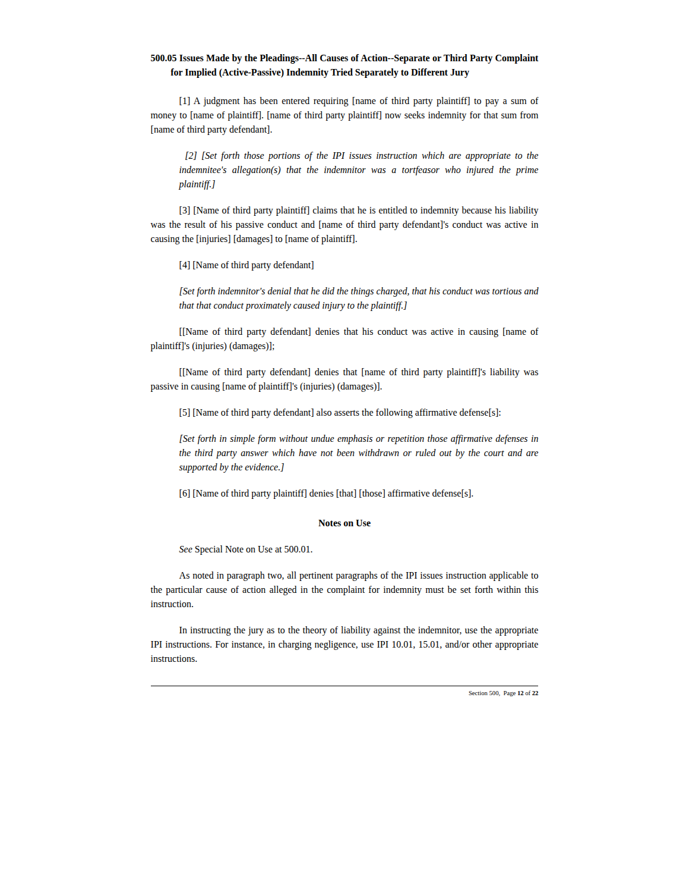500.05 Issues Made by the Pleadings--All Causes of Action--Separate or Third Party Complaint for Implied (Active-Passive) Indemnity Tried Separately to Different Jury
[1] A judgment has been entered requiring [name of third party plaintiff] to pay a sum of money to [name of plaintiff]. [name of third party plaintiff] now seeks indemnity for that sum from [name of third party defendant].
[2] [Set forth those portions of the IPI issues instruction which are appropriate to the indemnitee's allegation(s) that the indemnitor was a tortfeasor who injured the prime plaintiff.]
[3] [Name of third party plaintiff] claims that he is entitled to indemnity because his liability was the result of his passive conduct and [name of third party defendant]'s conduct was active in causing the [injuries] [damages] to [name of plaintiff].
[4] [Name of third party defendant]
[Set forth indemnitor's denial that he did the things charged, that his conduct was tortious and that that conduct proximately caused injury to the plaintiff.]
[[Name of third party defendant] denies that his conduct was active in causing [name of plaintiff]'s (injuries) (damages)];
[[Name of third party defendant] denies that [name of third party plaintiff]'s liability was passive in causing [name of plaintiff]'s (injuries) (damages)].
[5] [Name of third party defendant] also asserts the following affirmative defense[s]:
[Set forth in simple form without undue emphasis or repetition those affirmative defenses in the third party answer which have not been withdrawn or ruled out by the court and are supported by the evidence.]
[6] [Name of third party plaintiff] denies [that] [those] affirmative defense[s].
Notes on Use
See Special Note on Use at 500.01.
As noted in paragraph two, all pertinent paragraphs of the IPI issues instruction applicable to the particular cause of action alleged in the complaint for indemnity must be set forth within this instruction.
In instructing the jury as to the theory of liability against the indemnitor, use the appropriate IPI instructions. For instance, in charging negligence, use IPI 10.01, 15.01, and/or other appropriate instructions.
Section 500, Page 12 of 22